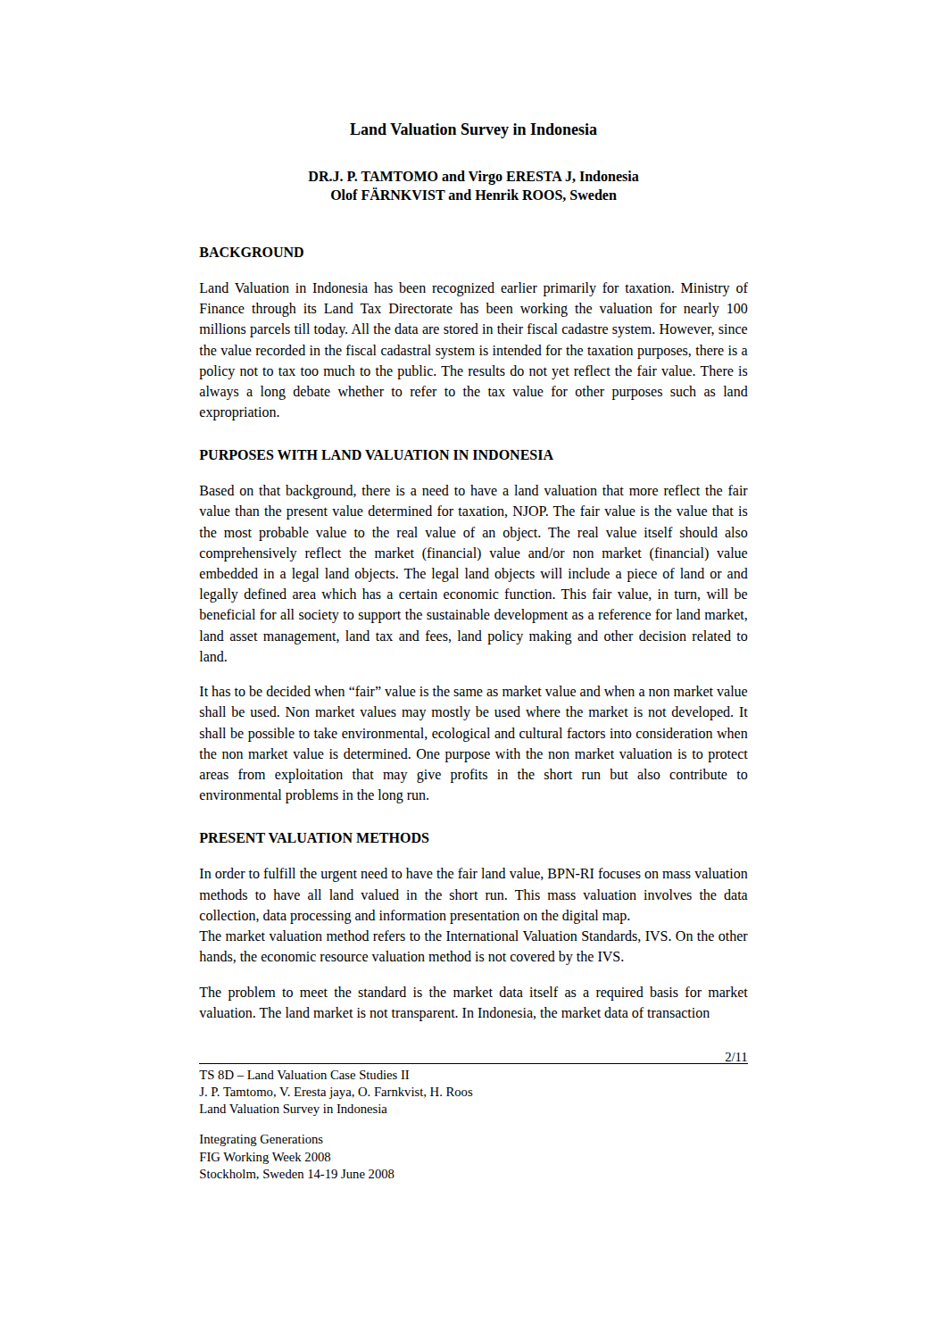Land Valuation Survey in Indonesia
DR.J. P. TAMTOMO and Virgo ERESTA J, Indonesia
Olof FÄRNKVIST and Henrik ROOS, Sweden
Background
Land Valuation in Indonesia has been recognized earlier primarily for taxation. Ministry of Finance through its Land Tax Directorate has been working the valuation for nearly 100 millions parcels till today. All the data are stored in their fiscal cadastre system. However, since the value recorded in the fiscal cadastral system is intended for the taxation purposes, there is a policy not to tax too much to the public. The results do not yet reflect the fair value. There is always a long debate whether to refer to the tax value for other purposes such as land expropriation.
Purposes with Land Valuation in Indonesia
Based on that background, there is a need to have a land valuation that more reflect the fair value than the present value determined for taxation, NJOP. The fair value is the value that is the most probable value to the real value of an object. The real value itself should also comprehensively reflect the market (financial) value and/or non market (financial) value embedded in a legal land objects. The legal land objects will include a piece of land or and legally defined area which has a certain economic function. This fair value, in turn, will be beneficial for all society to support the sustainable development as a reference for land market, land asset management, land tax and fees, land policy making and other decision related to land.
It has to be decided when “fair” value is the same as market value and when a non market value shall be used. Non market values may mostly be used where the market is not developed. It shall be possible to take environmental, ecological and cultural factors into consideration when the non market value is determined. One purpose with the non market valuation is to protect areas from exploitation that may give profits in the short run but also contribute to environmental problems in the long run.
Present Valuation Methods
In order to fulfill the urgent need to have the fair land value, BPN-RI focuses on mass valuation methods to have all land valued in the short run. This mass valuation involves the data collection, data processing and information presentation on the digital map.
The market valuation method refers to the International Valuation Standards, IVS. On the other hands, the economic resource valuation method is not covered by the IVS.
The problem to meet the standard is the market data itself as a required basis for market valuation. The land market is not transparent. In Indonesia, the market data of transaction
2/11
TS 8D – Land Valuation Case Studies II
J. P. Tamtomo, V. Eresta jaya, O. Farnkvist, H. Roos
Land Valuation Survey in Indonesia
Integrating Generations
FIG Working Week 2008
Stockholm, Sweden 14-19 June 2008